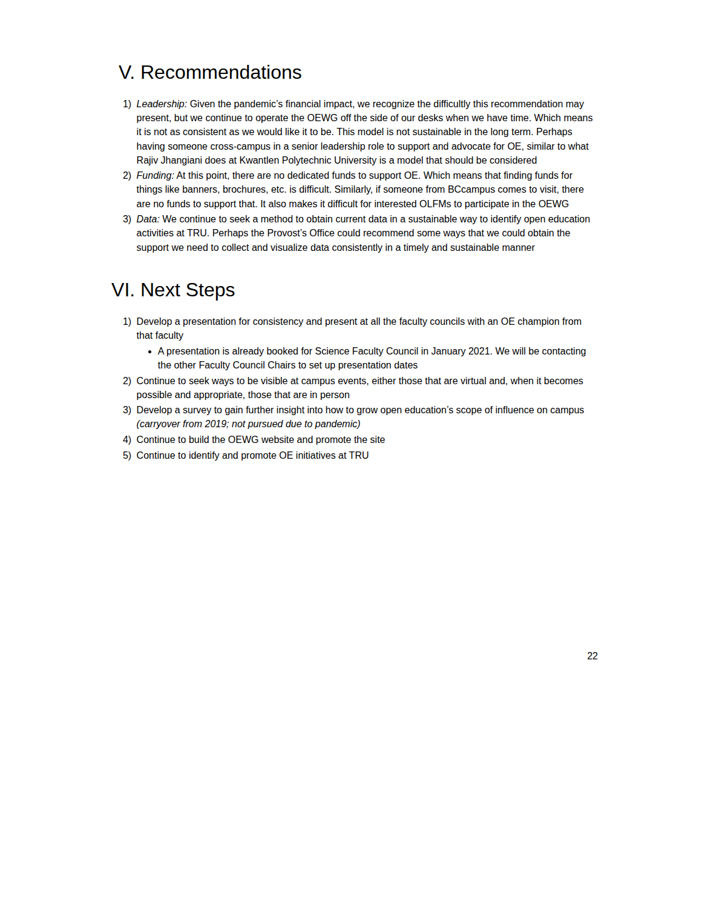V.
Recommendations
Leadership: Given the pandemic’s financial impact, we recognize the difficultly this recommendation may present, but we continue to operate the OEWG off the side of our desks when we have time. Which means it is not as consistent as we would like it to be. This model is not sustainable in the long term. Perhaps having someone cross-campus in a senior leadership role to support and advocate for OE, similar to what Rajiv Jhangiani does at Kwantlen Polytechnic University is a model that should be considered
Funding: At this point, there are no dedicated funds to support OE. Which means that finding funds for things like banners, brochures, etc. is difficult. Similarly, if someone from BCcampus comes to visit, there are no funds to support that. It also makes it difficult for interested OLFMs to participate in the OEWG
Data: We continue to seek a method to obtain current data in a sustainable way to identify open education activities at TRU. Perhaps the Provost’s Office could recommend some ways that we could obtain the support we need to collect and visualize data consistently in a timely and sustainable manner
VI.
Next Steps
Develop a presentation for consistency and present at all the faculty councils with an OE champion from that faculty
A presentation is already booked for Science Faculty Council in January 2021. We will be contacting the other Faculty Council Chairs to set up presentation dates
Continue to seek ways to be visible at campus events, either those that are virtual and, when it becomes possible and appropriate, those that are in person
Develop a survey to gain further insight into how to grow open education’s scope of influence on campus (carryover from 2019; not pursued due to pandemic)
Continue to build the OEWG website and promote the site
Continue to identify and promote OE initiatives at TRU
22